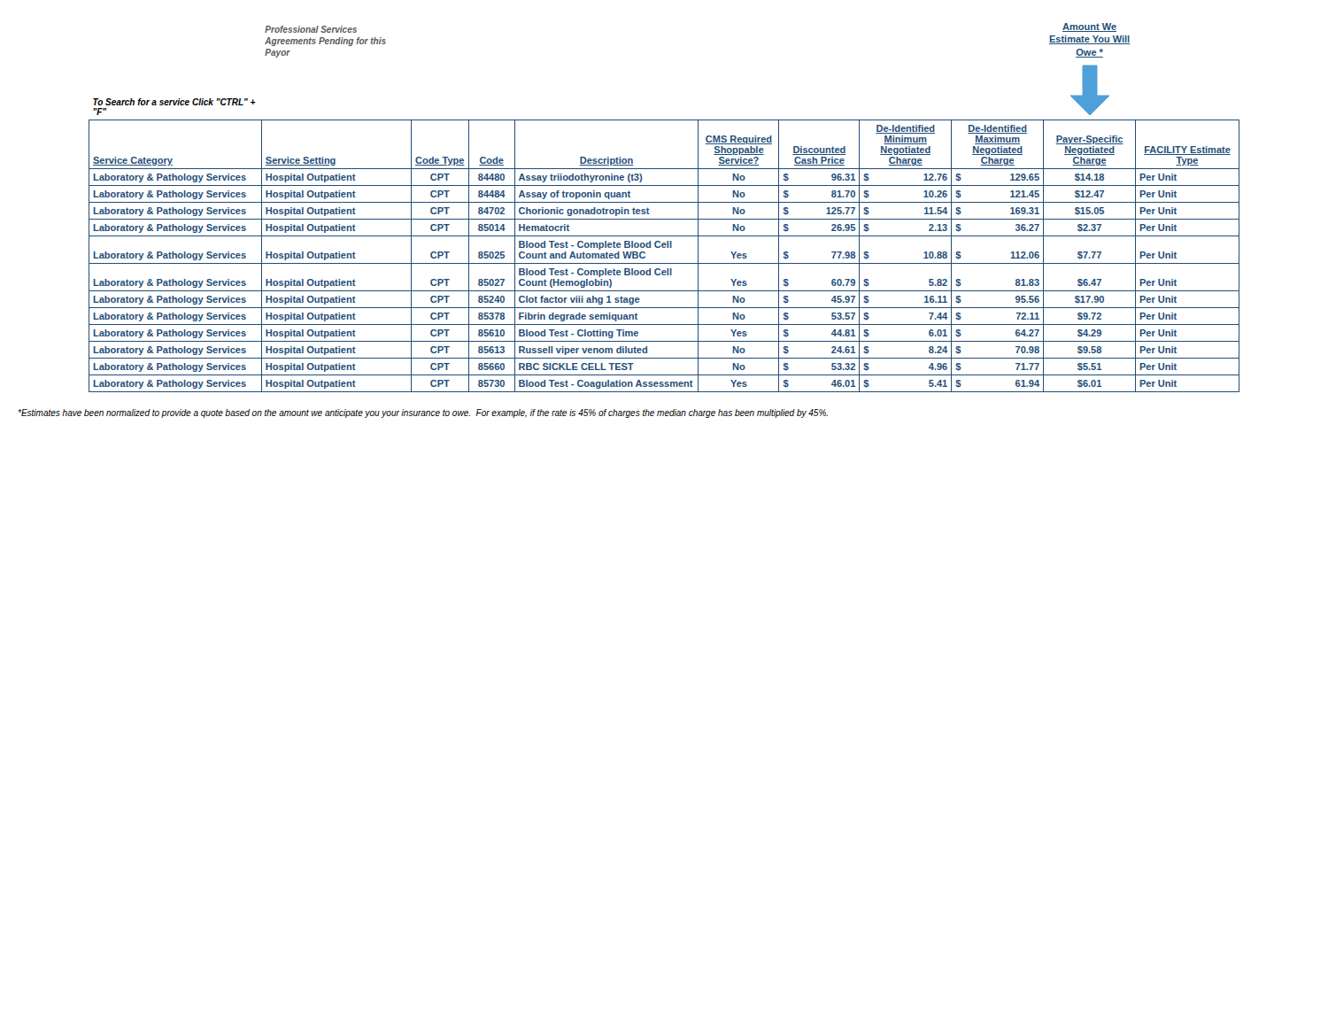| | Professional Services Agreements Pending for this Payor | | | | | | | | Amount We Estimate You Will Owe * | |
| To Search for a service Click "CTRL" + "F" | | | | | | | | | | |
| Service Category | Service Setting | Code Type | Code | Description | CMS Required Shoppable Service? | Discounted Cash Price | De-Identified Minimum Negotiated Charge | De-Identified Maximum Negotiated Charge | Payer-Specific Negotiated Charge | FACILITY Estimate Type |
| Laboratory & Pathology Services | Hospital Outpatient | CPT | 84480 | Assay triiodothyronine (t3) | No | $ 96.31 | $ 12.76 | $ 129.65 | $14.18 | Per Unit |
| Laboratory & Pathology Services | Hospital Outpatient | CPT | 84484 | Assay of troponin quant | No | $ 81.70 | $ 10.26 | $ 121.45 | $12.47 | Per Unit |
| Laboratory & Pathology Services | Hospital Outpatient | CPT | 84702 | Chorionic gonadotropin test | No | $ 125.77 | $ 11.54 | $ 169.31 | $15.05 | Per Unit |
| Laboratory & Pathology Services | Hospital Outpatient | CPT | 85014 | Hematocrit | No | $ 26.95 | $ 2.13 | $ 36.27 | $2.37 | Per Unit |
| Laboratory & Pathology Services | Hospital Outpatient | CPT | 85025 | Blood Test - Complete Blood Cell Count and Automated WBC | Yes | $ 77.98 | $ 10.88 | $ 112.06 | $7.77 | Per Unit |
| Laboratory & Pathology Services | Hospital Outpatient | CPT | 85027 | Blood Test - Complete Blood Cell Count (Hemoglobin) | Yes | $ 60.79 | $ 5.82 | $ 81.83 | $6.47 | Per Unit |
| Laboratory & Pathology Services | Hospital Outpatient | CPT | 85240 | Clot factor viii ahg 1 stage | No | $ 45.97 | $ 16.11 | $ 95.56 | $17.90 | Per Unit |
| Laboratory & Pathology Services | Hospital Outpatient | CPT | 85378 | Fibrin degrade semiquant | No | $ 53.57 | $ 7.44 | $ 72.11 | $9.72 | Per Unit |
| Laboratory & Pathology Services | Hospital Outpatient | CPT | 85610 | Blood Test - Clotting Time | Yes | $ 44.81 | $ 6.01 | $ 64.27 | $4.29 | Per Unit |
| Laboratory & Pathology Services | Hospital Outpatient | CPT | 85613 | Russell viper venom diluted | No | $ 24.61 | $ 8.24 | $ 70.98 | $9.58 | Per Unit |
| Laboratory & Pathology Services | Hospital Outpatient | CPT | 85660 | RBC SICKLE CELL TEST | No | $ 53.32 | $ 4.96 | $ 71.77 | $5.51 | Per Unit |
| Laboratory & Pathology Services | Hospital Outpatient | CPT | 85730 | Blood Test - Coagulation Assessment | Yes | $ 46.01 | $ 5.41 | $ 61.94 | $6.01 | Per Unit |
*Estimates have been normalized to provide a quote based on the amount we anticipate you your insurance to owe. For example, if the rate is 45% of charges the median charge has been multiplied by 45%.